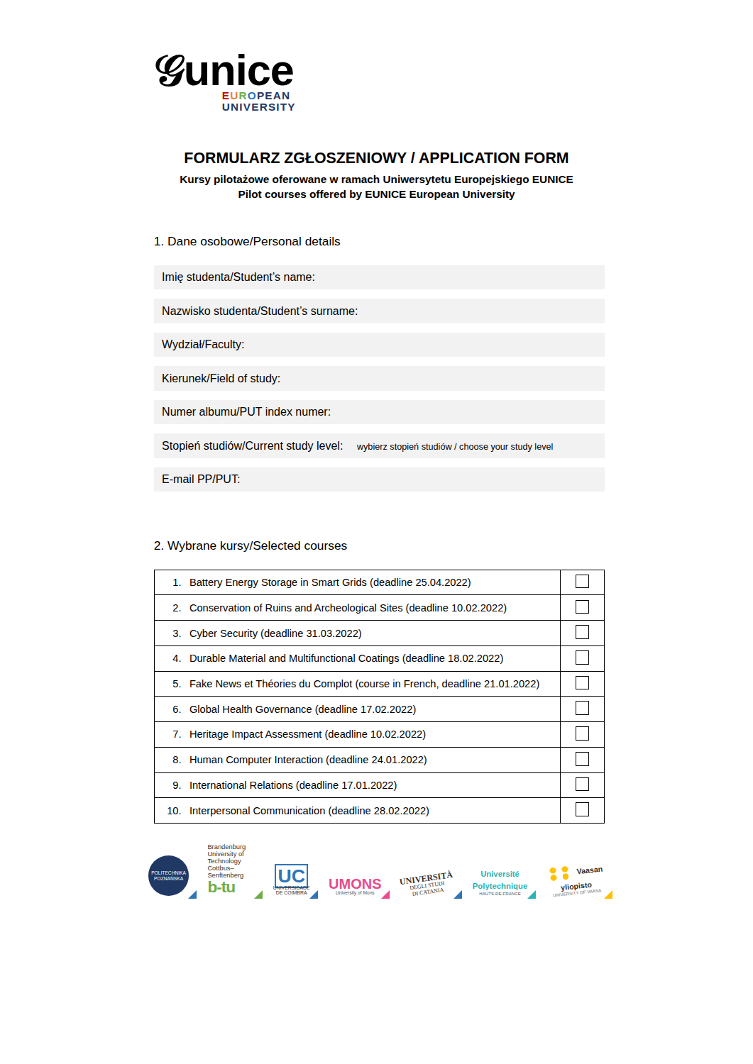𝒢unice EUROPEAN
UNIVERSITY
FORMULARZ ZGŁOSZENIOWY / APPLICATION FORM
Kursy pilotażowe oferowane w ramach Uniwersytetu Europejskiego EUNICE
Pilot courses offered by EUNICE European University
1. Dane osobowe/Personal details
Imię studenta/Student’s name:
Nazwisko studenta/Student’s surname:
Wydział/Faculty:
Kierunek/Field of study:
Numer albumu/PUT index numer:
Stopień studiów/Current study level: wybierz stopień studiów / choose your study level
E-mail PP/PUT:
2. Wybrane kursy/Selected courses
| 1. | Battery Energy Storage in Smart Grids (deadline 25.04.2022) | |
| 2. | Conservation of Ruins and Archeological Sites (deadline 10.02.2022) | |
| 3. | Cyber Security (deadline 31.03.2022) | |
| 4. | Durable Material and Multifunctional Coatings (deadline 18.02.2022) | |
| 5. | Fake News et Théories du Complot (course in French, deadline 21.01.2022) | |
| 6. | Global Health Governance (deadline 17.02.2022) | |
| 7. | Heritage Impact Assessment (deadline 10.02.2022) | |
| 8. | Human Computer Interaction (deadline 24.01.2022) | |
| 9. | International Relations (deadline 17.01.2022) | |
| 10. | Interpersonal Communication (deadline 28.02.2022) | |
POLITECHNIKA
POZNAŃSKA
Brandenburg
University of Technology
Cottbus–Senftenberg
b-tu
UC UNIVERSIDADE
DE COIMBRA
UMONS University of Mons
UNIVERSITÀ DEGLI STUDI
DI CATANIA
Université
Polytechnique HAUTS-DE-FRANCE
Vaasan yliopisto UNIVERSITY OF VAASA